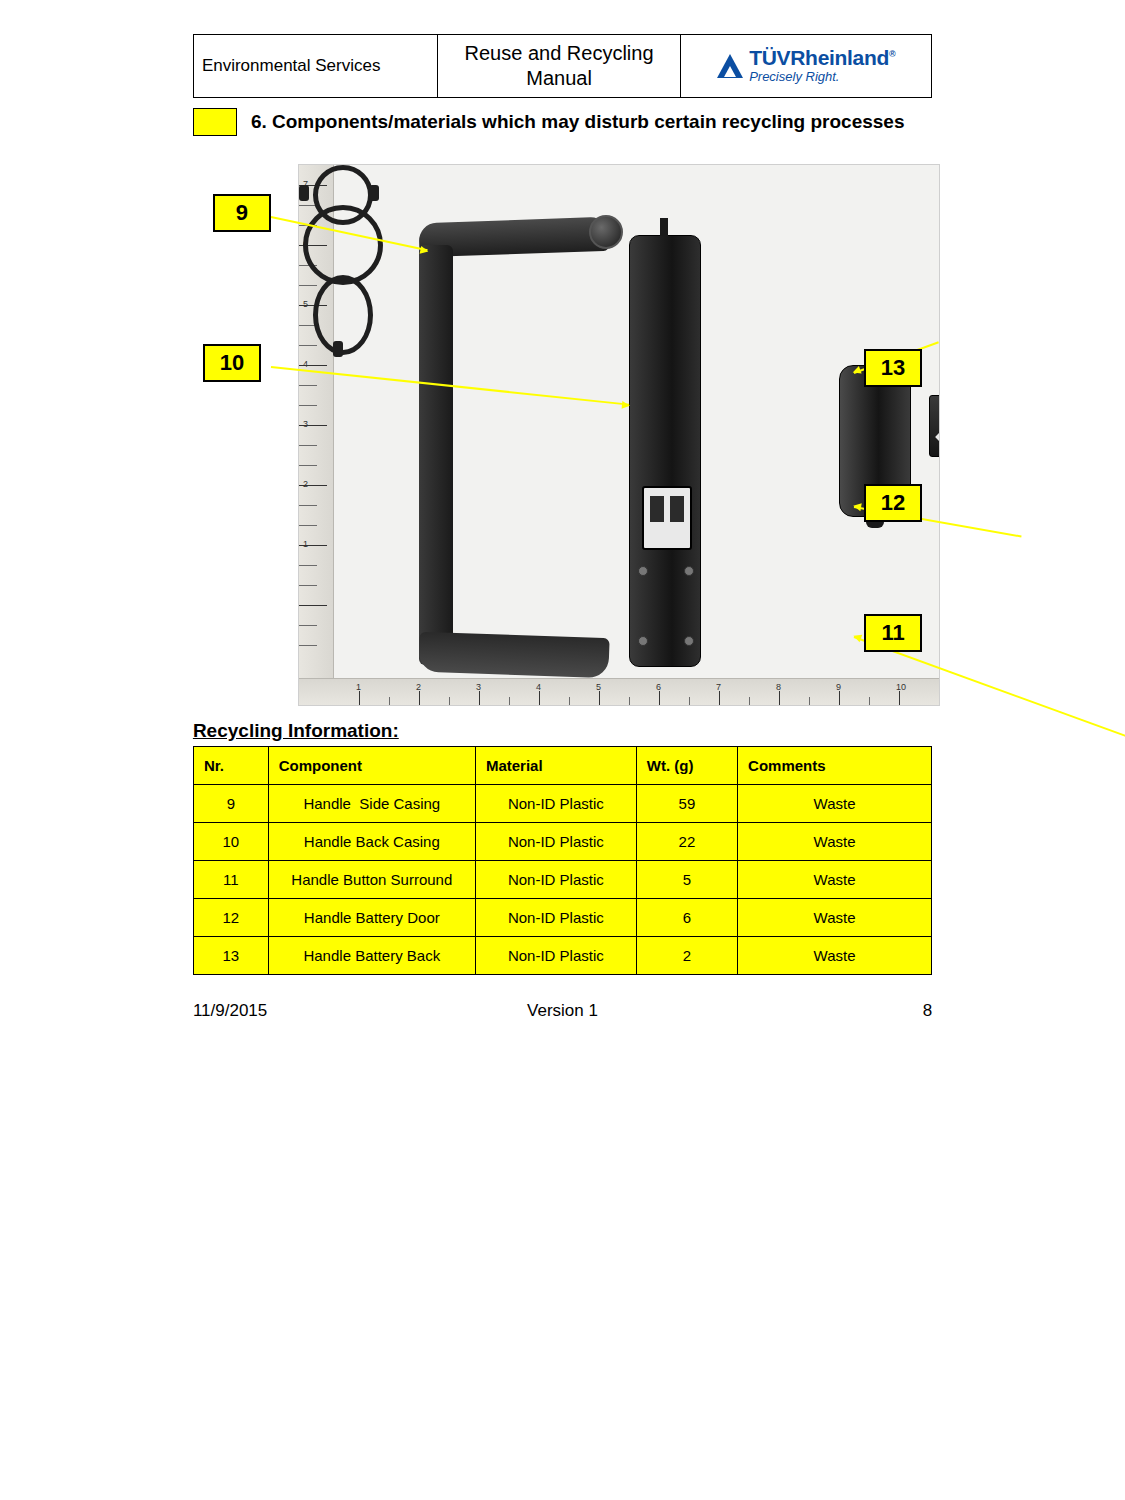| Environmental Services | Reuse and Recycling Manual | TÜVRheinland ® Precisely Right. |
6. Components/materials which may disturb certain recycling processes
7
6
5
4
3
2
1
1
2
3
4
5
6
7
8
9
10
9
10
13
12
11
Recycling Information:
| Nr. | Component | Material | Wt. (g) | Comments |
| --- | --- | --- | --- | --- |
| 9 | Handle Side Casing | Non-ID Plastic | 59 | Waste |
| 10 | Handle Back Casing | Non-ID Plastic | 22 | Waste |
| 11 | Handle Button Surround | Non-ID Plastic | 5 | Waste |
| 12 | Handle Battery Door | Non-ID Plastic | 6 | Waste |
| 13 | Handle Battery Back | Non-ID Plastic | 2 | Waste |
11/9/2015
Version 1
8